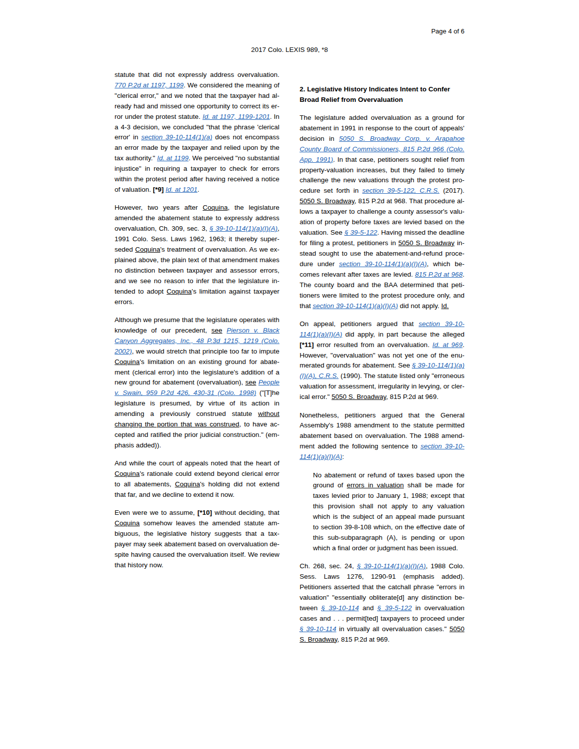Page 4 of 6
2017 Colo. LEXIS 989, *8
statute that did not expressly address overvaluation. 770 P.2d at 1197, 1199. We considered the meaning of "clerical error," and we noted that the taxpayer had already had and missed one opportunity to correct its error under the protest statute. Id. at 1197, 1199-1201. In a 4-3 decision, we concluded "that the phrase 'clerical error' in section 39-10-114(1)(a) does not encompass an error made by the taxpayer and relied upon by the tax authority." Id. at 1199. We perceived "no substantial injustice" in requiring a taxpayer to check for errors within the protest period after having received a notice of valuation. [*9] Id. at 1201.
However, two years after Coquina, the legislature amended the abatement statute to expressly address overvaluation, Ch. 309, sec. 3, § 39-10-114(1)(a)(I)(A), 1991 Colo. Sess. Laws 1962, 1963; it thereby superseded Coquina's treatment of overvaluation. As we explained above, the plain text of that amendment makes no distinction between taxpayer and assessor errors, and we see no reason to infer that the legislature intended to adopt Coquina's limitation against taxpayer errors.
Although we presume that the legislature operates with knowledge of our precedent, see Pierson v. Black Canyon Aggregates, Inc., 48 P.3d 1215, 1219 (Colo. 2002), we would stretch that principle too far to impute Coquina's limitation on an existing ground for abatement (clerical error) into the legislature's addition of a new ground for abatement (overvaluation), see People v. Swain, 959 P.2d 426, 430-31 (Colo. 1998) ("[T]he legislature is presumed, by virtue of its action in amending a previously construed statute without changing the portion that was construed, to have accepted and ratified the prior judicial construction." (emphasis added)).
And while the court of appeals noted that the heart of Coquina's rationale could extend beyond clerical error to all abatements, Coquina's holding did not extend that far, and we decline to extend it now.
Even were we to assume, [*10] without deciding, that Coquina somehow leaves the amended statute ambiguous, the legislative history suggests that a taxpayer may seek abatement based on overvaluation despite having caused the overvaluation itself. We review that history now.
2. Legislative History Indicates Intent to Confer Broad Relief from Overvaluation
The legislature added overvaluation as a ground for abatement in 1991 in response to the court of appeals' decision in 5050 S. Broadway Corp. v. Arapahoe County Board of Commissioners, 815 P.2d 966 (Colo. App. 1991). In that case, petitioners sought relief from property-valuation increases, but they failed to timely challenge the new valuations through the protest procedure set forth in section 39-5-122, C.R.S. (2017). 5050 S. Broadway, 815 P.2d at 968. That procedure allows a taxpayer to challenge a county assessor's valuation of property before taxes are levied based on the valuation. See § 39-5-122. Having missed the deadline for filing a protest, petitioners in 5050 S. Broadway instead sought to use the abatement-and-refund procedure under section 39-10-114(1)(a)(I)(A), which becomes relevant after taxes are levied. 815 P.2d at 968. The county board and the BAA determined that petitioners were limited to the protest procedure only, and that section 39-10-114(1)(a)(I)(A) did not apply. Id.
On appeal, petitioners argued that section 39-10-114(1)(a)(I)(A) did apply, in part because the alleged [*11] error resulted from an overvaluation. Id. at 969. However, "overvaluation" was not yet one of the enumerated grounds for abatement. See § 39-10-114(1)(a)(I)(A), C.R.S. (1990). The statute listed only "erroneous valuation for assessment, irregularity in levying, or clerical error." 5050 S. Broadway, 815 P.2d at 969.
Nonetheless, petitioners argued that the General Assembly's 1988 amendment to the statute permitted abatement based on overvaluation. The 1988 amendment added the following sentence to section 39-10-114(1)(a)(I)(A):
No abatement or refund of taxes based upon the ground of errors in valuation shall be made for taxes levied prior to January 1, 1988; except that this provision shall not apply to any valuation which is the subject of an appeal made pursuant to section 39-8-108 which, on the effective date of this sub-subparagraph (A), is pending or upon which a final order or judgment has been issued.
Ch. 268, sec. 24, § 39-10-114(1)(a)(I)(A), 1988 Colo. Sess. Laws 1276, 1290-91 (emphasis added). Petitioners asserted that the catchall phrase "errors in valuation" "essentially obliterate[d] any distinction between § 39-10-114 and § 39-5-122 in overvaluation cases and . . . permit[ted] taxpayers to proceed under § 39-10-114 in virtually all overvaluation cases." 5050 S. Broadway, 815 P.2d at 969.